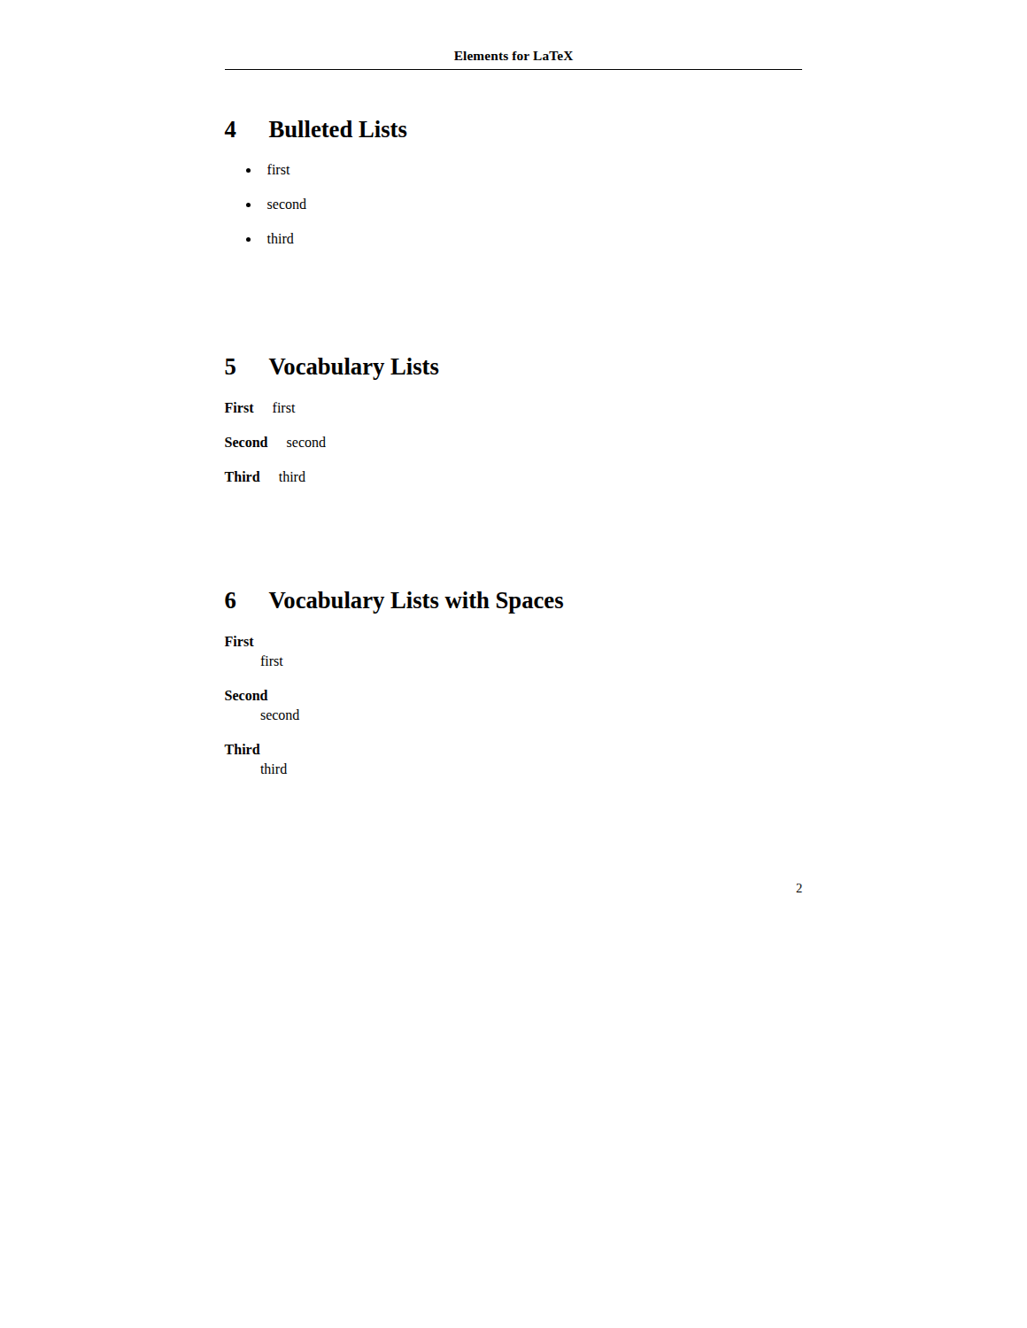Elements for LaTeX
4 Bulleted Lists
first
second
third
5 Vocabulary Lists
First
first
Second
second
Third
third
6 Vocabulary Lists with Spaces
First
first
Second
second
Third
third
2